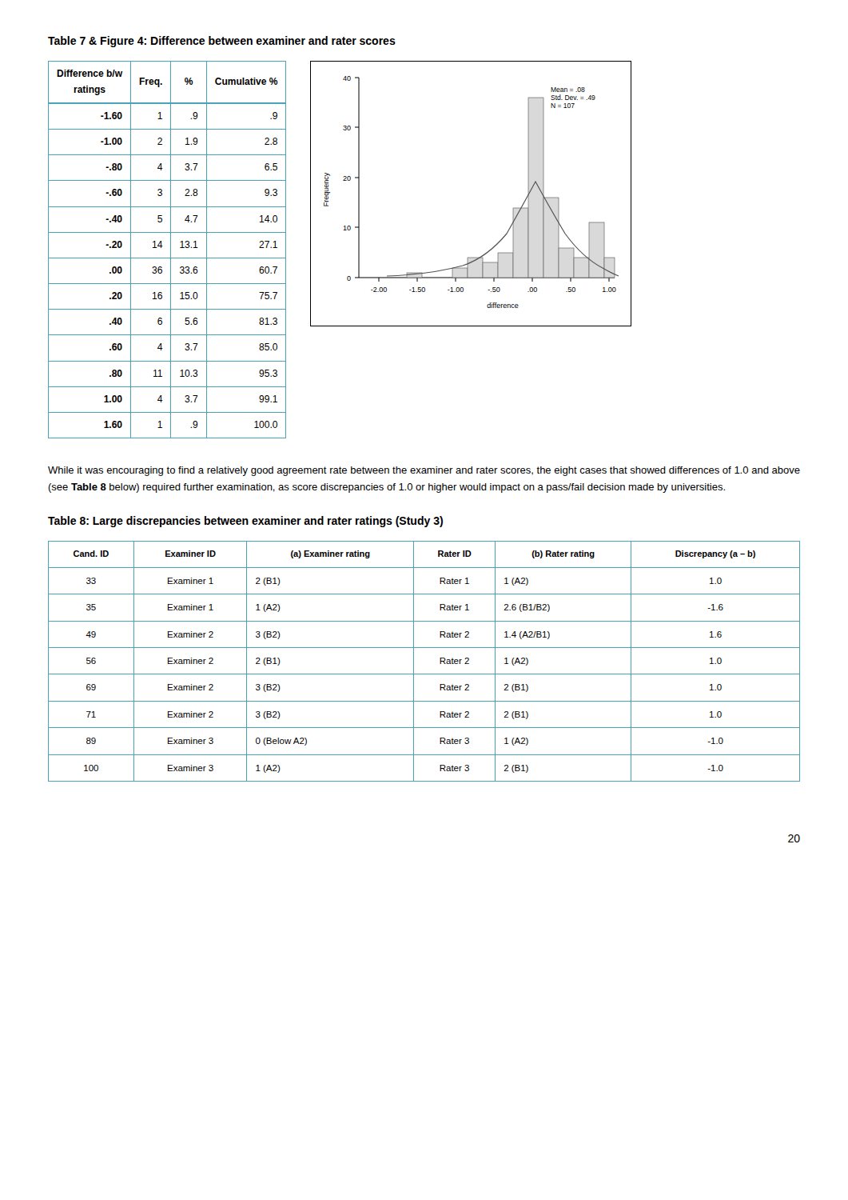Table 7 & Figure 4: Difference between examiner and rater scores
| Difference b/w ratings | Freq. | % | Cumulative % |
| --- | --- | --- | --- |
| -1.60 | 1 | .9 | .9 |
| -1.00 | 2 | 1.9 | 2.8 |
| -.80 | 4 | 3.7 | 6.5 |
| -.60 | 3 | 2.8 | 9.3 |
| -.40 | 5 | 4.7 | 14.0 |
| -.20 | 14 | 13.1 | 27.1 |
| .00 | 36 | 33.6 | 60.7 |
| .20 | 16 | 15.0 | 75.7 |
| .40 | 6 | 5.6 | 81.3 |
| .60 | 4 | 3.7 | 85.0 |
| .80 | 11 | 10.3 | 95.3 |
| 1.00 | 4 | 3.7 | 99.1 |
| 1.60 | 1 | .9 | 100.0 |
0 10 20 30 40 Frequency -2.00 -1.50 -1.00 -.50 .00 .50 1.00 difference Mean = .08 Std. Dev. = .49 N = 107
While it was encouraging to find a relatively good agreement rate between the examiner and rater scores, the eight cases that showed differences of 1.0 and above (see Table 8 below) required further examination, as score discrepancies of 1.0 or higher would impact on a pass/fail decision made by universities.
Table 8: Large discrepancies between examiner and rater ratings (Study 3)
| Cand. ID | Examiner ID | (a) Examiner rating | Rater ID | (b) Rater rating | Discrepancy (a – b) |
| --- | --- | --- | --- | --- | --- |
| 33 | Examiner 1 | 2 (B1) | Rater 1 | 1 (A2) | 1.0 |
| 35 | Examiner 1 | 1 (A2) | Rater 1 | 2.6 (B1/B2) | -1.6 |
| 49 | Examiner 2 | 3 (B2) | Rater 2 | 1.4 (A2/B1) | 1.6 |
| 56 | Examiner 2 | 2 (B1) | Rater 2 | 1 (A2) | 1.0 |
| 69 | Examiner 2 | 3 (B2) | Rater 2 | 2 (B1) | 1.0 |
| 71 | Examiner 2 | 3 (B2) | Rater 2 | 2 (B1) | 1.0 |
| 89 | Examiner 3 | 0 (Below A2) | Rater 3 | 1 (A2) | -1.0 |
| 100 | Examiner 3 | 1 (A2) | Rater 3 | 2 (B1) | -1.0 |
20